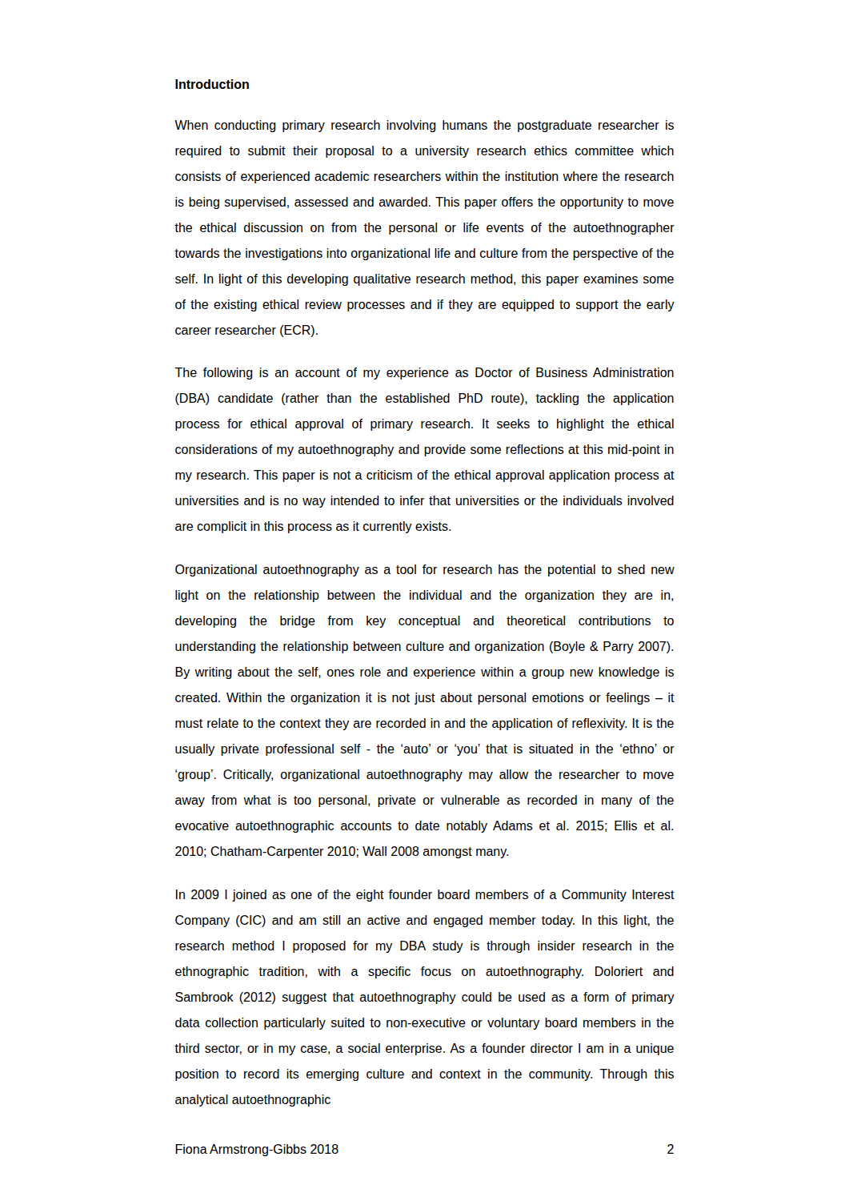Introduction
When conducting primary research involving humans the postgraduate researcher is required to submit their proposal to a university research ethics committee which consists of experienced academic researchers within the institution where the research is being supervised, assessed and awarded. This paper offers the opportunity to move the ethical discussion on from the personal or life events of the autoethnographer towards the investigations into organizational life and culture from the perspective of the self. In light of this developing qualitative research method, this paper examines some of the existing ethical review processes and if they are equipped to support the early career researcher (ECR).
The following is an account of my experience as Doctor of Business Administration (DBA) candidate (rather than the established PhD route), tackling the application process for ethical approval of primary research. It seeks to highlight the ethical considerations of my autoethnography and provide some reflections at this mid-point in my research. This paper is not a criticism of the ethical approval application process at universities and is no way intended to infer that universities or the individuals involved are complicit in this process as it currently exists.
Organizational autoethnography as a tool for research has the potential to shed new light on the relationship between the individual and the organization they are in, developing the bridge from key conceptual and theoretical contributions to understanding the relationship between culture and organization (Boyle & Parry 2007). By writing about the self, ones role and experience within a group new knowledge is created. Within the organization it is not just about personal emotions or feelings – it must relate to the context they are recorded in and the application of reflexivity. It is the usually private professional self - the ‘auto’ or ‘you’ that is situated in the ‘ethno’ or ‘group’. Critically, organizational autoethnography may allow the researcher to move away from what is too personal, private or vulnerable as recorded in many of the evocative autoethnographic accounts to date notably Adams et al. 2015; Ellis et al. 2010; Chatham-Carpenter 2010; Wall 2008 amongst many.
In 2009 I joined as one of the eight founder board members of a Community Interest Company (CIC) and am still an active and engaged member today. In this light, the research method I proposed for my DBA study is through insider research in the ethnographic tradition, with a specific focus on autoethnography. Doloriert and Sambrook (2012) suggest that autoethnography could be used as a form of primary data collection particularly suited to non-executive or voluntary board members in the third sector, or in my case, a social enterprise. As a founder director I am in a unique position to record its emerging culture and context in the community. Through this analytical autoethnographic
Fiona Armstrong-Gibbs 2018 2